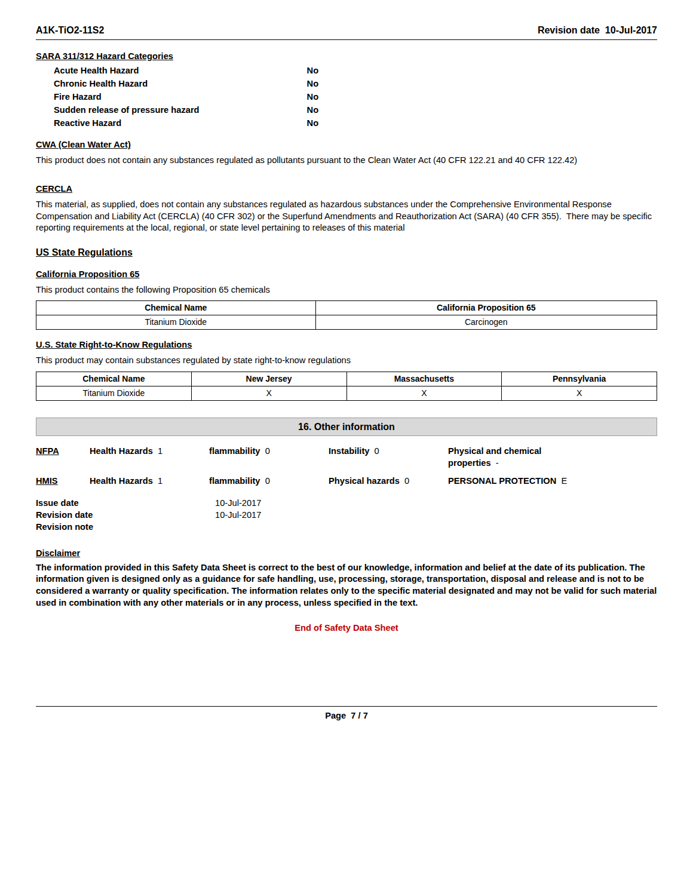A1K-TiO2-11S2 Revision date 10-Jul-2017
SARA 311/312 Hazard Categories
| Acute Health Hazard | No |
| Chronic Health Hazard | No |
| Fire Hazard | No |
| Sudden release of pressure hazard | No |
| Reactive Hazard | No |
CWA (Clean Water Act)
This product does not contain any substances regulated as pollutants pursuant to the Clean Water Act (40 CFR 122.21 and 40 CFR 122.42)
CERCLA
This material, as supplied, does not contain any substances regulated as hazardous substances under the Comprehensive Environmental Response Compensation and Liability Act (CERCLA) (40 CFR 302) or the Superfund Amendments and Reauthorization Act (SARA) (40 CFR 355). There may be specific reporting requirements at the local, regional, or state level pertaining to releases of this material
US State Regulations
California Proposition 65
This product contains the following Proposition 65 chemicals
| Chemical Name | California Proposition 65 |
| --- | --- |
| Titanium Dioxide | Carcinogen |
U.S. State Right-to-Know Regulations
This product may contain substances regulated by state right-to-know regulations
| Chemical Name | New Jersey | Massachusetts | Pennsylvania |
| --- | --- | --- | --- |
| Titanium Dioxide | X | X | X |
16. Other information
NFPA
Health Hazards 1
flammability 0
Instability 0
Physical and chemical properties -
HMIS
Health Hazards 1
flammability 0
Physical hazards 0
PERSONAL PROTECTION E
Issue date 10-Jul-2017
Revision date 10-Jul-2017
Revision note
Disclaimer
The information provided in this Safety Data Sheet is correct to the best of our knowledge, information and belief at the date of its publication. The information given is designed only as a guidance for safe handling, use, processing, storage, transportation, disposal and release and is not to be considered a warranty or quality specification. The information relates only to the specific material designated and may not be valid for such material used in combination with any other materials or in any process, unless specified in the text.
End of Safety Data Sheet
Page 7 / 7